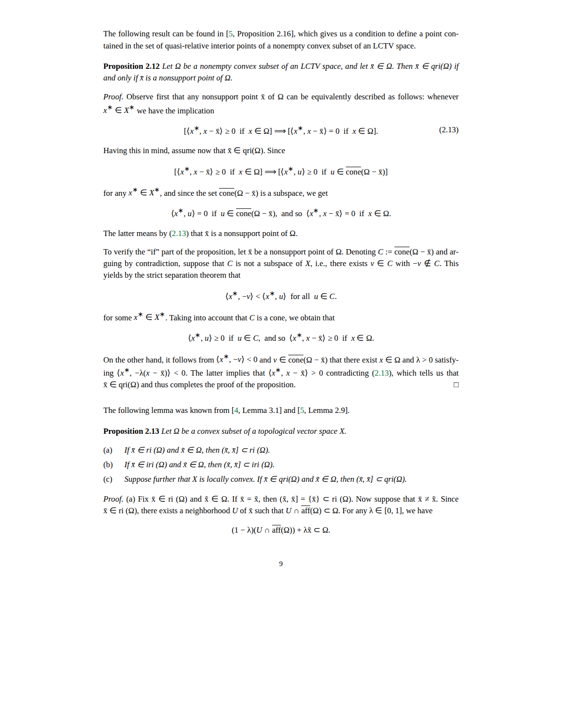The following result can be found in [5, Proposition 2.16], which gives us a condition to define a point contained in the set of quasi-relative interior points of a nonempty convex subset of an LCTV space.
Proposition 2.12 Let Ω be a nonempty convex subset of an LCTV space, and let x̄ ∈ Ω. Then x̄ ∈ qri(Ω) if and only if x̄ is a nonsupport point of Ω.
Proof. Observe first that any nonsupport point x̄ of Ω can be equivalently described as follows: whenever x∗ ∈ X∗ we have the implication
[⟨x∗, x − x̄⟩ ≥ 0 if x ∈ Ω] ⟹ [⟨x∗, x − x̄⟩ = 0 if x ∈ Ω]. (2.13)
Having this in mind, assume now that x̄ ∈ qri(Ω). Since
[⟨x∗, x − x̄⟩ ≥ 0 if x ∈ Ω] ⟹ [⟨x∗, u⟩ ≥ 0 if u ∈ cone(Ω − x̄)]
for any x∗ ∈ X∗, and since the set cone(Ω − x̄) is a subspace, we get
⟨x∗, u⟩ = 0 if u ∈ cone(Ω − x̄), and so ⟨x∗, x − x̄⟩ = 0 if x ∈ Ω.
The latter means by (2.13) that x̄ is a nonsupport point of Ω.
To verify the “if” part of the proposition, let x̄ be a nonsupport point of Ω. Denoting C := cone(Ω − x̄) and arguing by contradiction, suppose that C is not a subspace of X, i.e., there exists v ∈ C with −v ∉ C. This yields by the strict separation theorem that
⟨x∗, −v⟩ < ⟨x∗, u⟩ for all u ∈ C.
for some x∗ ∈ X∗. Taking into account that C is a cone, we obtain that
⟨x∗, u⟩ ≥ 0 if u ∈ C, and so ⟨x∗, x − x̄⟩ ≥ 0 if x ∈ Ω.
On the other hand, it follows from ⟨x∗, −v⟩ < 0 and v ∈ cone(Ω − x̄) that there exist x ∈ Ω and λ > 0 satisfying ⟨x∗, −λ(x − x̄)⟩ < 0. The latter implies that ⟨x∗, x − x̄⟩ > 0 contradicting (2.13), which tells us that x̄ ∈ qri(Ω) and thus completes the proof of the proposition.□
The following lemma was known from [4, Lemma 3.1] and [5, Lemma 2.9].
Proposition 2.13 Let Ω be a convex subset of a topological vector space X.
(a) If x̄ ∈ ri (Ω) and x̃ ∈ Ω, then (x̃, x̄] ⊂ ri (Ω).
(b) If x̄ ∈ iri (Ω) and x̃ ∈ Ω, then (x̃, x̄] ⊂ iri (Ω).
(c) Suppose further that X is locally convex. If x̄ ∈ qri(Ω) and x̃ ∈ Ω, then (x̃, x̄] ⊂ qri(Ω).
Proof. (a) Fix x̄ ∈ ri (Ω) and x̃ ∈ Ω. If x̄ = x̃, then (x̃, x̄] = {x̄} ⊂ ri (Ω). Now suppose that x̄ ≠ x̃. Since x̄ ∈ ri (Ω), there exists a neighborhood U of x̄ such that U ∩ aff(Ω) ⊂ Ω. For any λ ∈ [0, 1], we have
(1 − λ)(U ∩ aff(Ω)) + λx̃ ⊂ Ω.
9